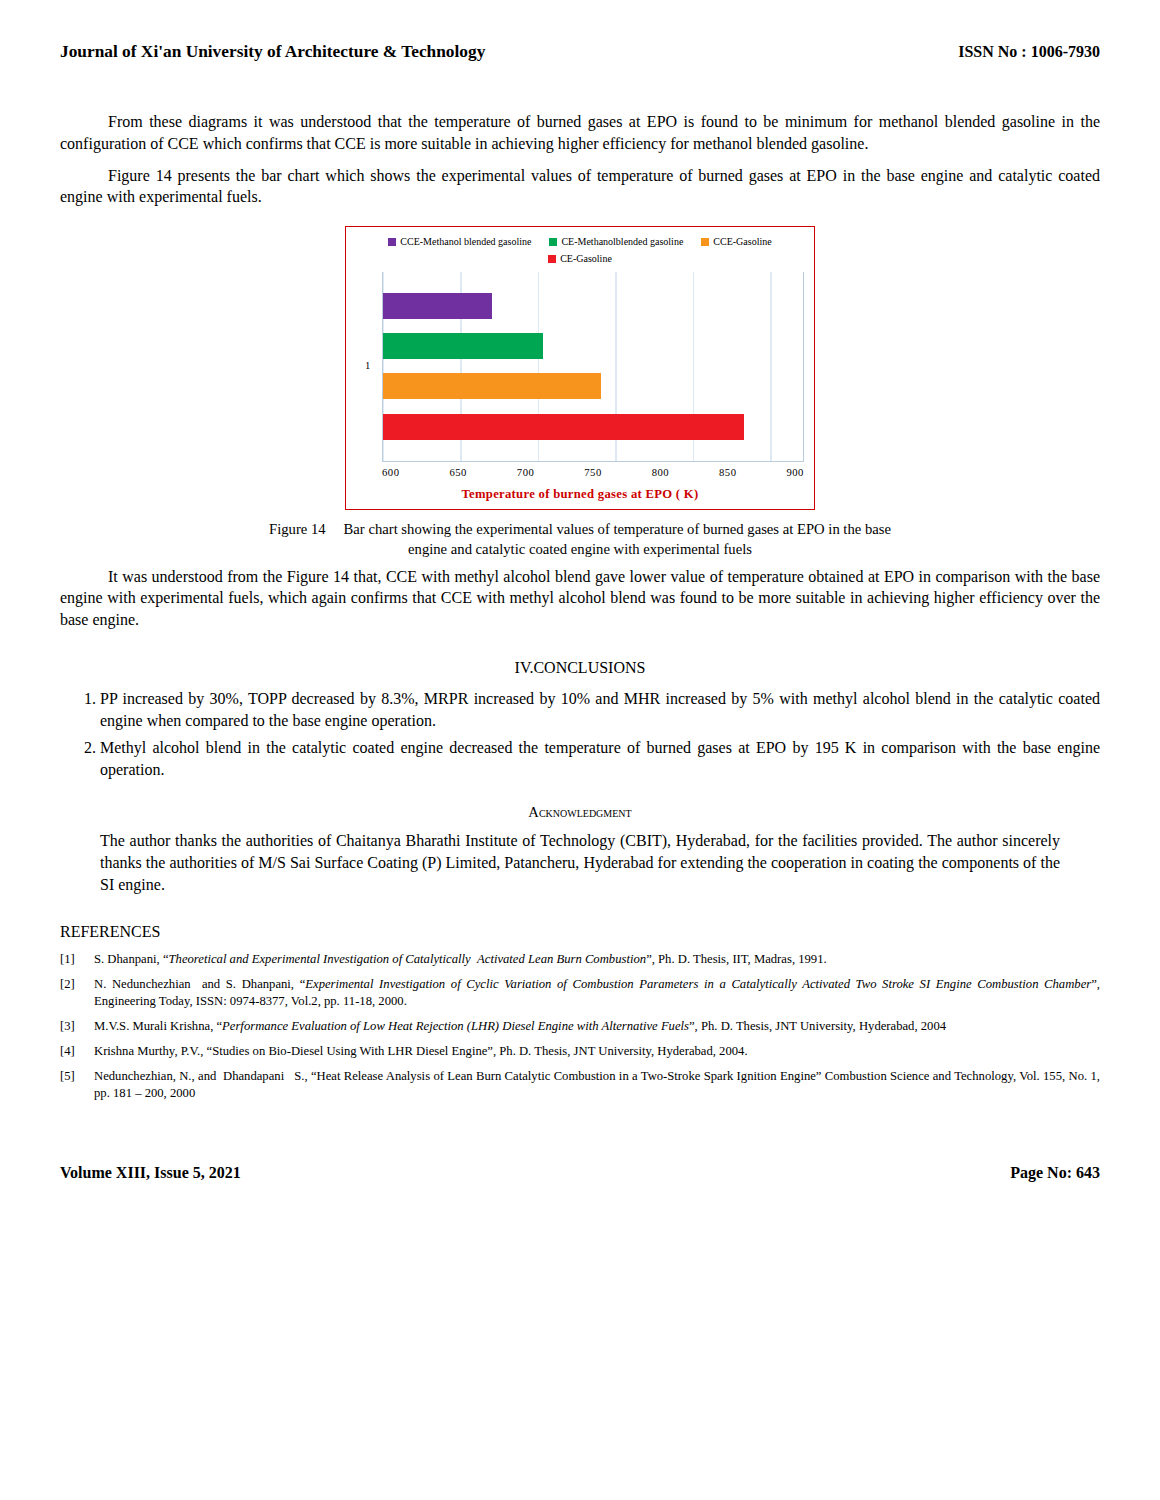Journal of Xi'an University of Architecture & Technology
ISSN No : 1006-7930
From these diagrams it was understood that the temperature of burned gases at EPO is found to be minimum for methanol blended gasoline in the configuration of CCE which confirms that CCE is more suitable in achieving higher efficiency for methanol blended gasoline.
Figure 14 presents the bar chart which shows the experimental values of temperature of burned gases at EPO in the base engine and catalytic coated engine with experimental fuels.
CCE-Methanol blended gasoline CE-Methanolblended gasoline CCE-Gasoline CE-Gasoline
1
600650700750800850900
Temperature of burned gases at EPO ( K)
Figure 14 Bar chart showing the experimental values of temperature of burned gases at EPO in the base
engine and catalytic coated engine with experimental fuels
It was understood from the Figure 14 that, CCE with methyl alcohol blend gave lower value of temperature obtained at EPO in comparison with the base engine with experimental fuels, which again confirms that CCE with methyl alcohol blend was found to be more suitable in achieving higher efficiency over the base engine.
IV.CONCLUSIONS
PP increased by 30%, TOPP decreased by 8.3%, MRPR increased by 10% and MHR increased by 5% with methyl alcohol blend in the catalytic coated engine when compared to the base engine operation.
Methyl alcohol blend in the catalytic coated engine decreased the temperature of burned gases at EPO by 195 K in comparison with the base engine operation.
Acknowledgment
The author thanks the authorities of Chaitanya Bharathi Institute of Technology (CBIT), Hyderabad, for the facilities provided. The author sincerely thanks the authorities of M/S Sai Surface Coating (P) Limited, Patancheru, Hyderabad for extending the cooperation in coating the components of the SI engine.
REFERENCES
[1] S. Dhanpani, “Theoretical and Experimental Investigation of Catalytically Activated Lean Burn Combustion”, Ph. D. Thesis, IIT, Madras, 1991.
[2] N. Nedunchezhian and S. Dhanpani, “Experimental Investigation of Cyclic Variation of Combustion Parameters in a Catalytically Activated Two Stroke SI Engine Combustion Chamber”, Engineering Today, ISSN: 0974-8377, Vol.2, pp. 11-18, 2000.
[3] M.V.S. Murali Krishna, “Performance Evaluation of Low Heat Rejection (LHR) Diesel Engine with Alternative Fuels”, Ph. D. Thesis, JNT University, Hyderabad, 2004
[4] Krishna Murthy, P.V., “Studies on Bio-Diesel Using With LHR Diesel Engine”, Ph. D. Thesis, JNT University, Hyderabad, 2004.
[5] Nedunchezhian, N., and Dhandapani S., “Heat Release Analysis of Lean Burn Catalytic Combustion in a Two-Stroke Spark Ignition Engine” Combustion Science and Technology, Vol. 155, No. 1, pp. 181 – 200, 2000
Volume XIII, Issue 5, 2021
Page No: 643